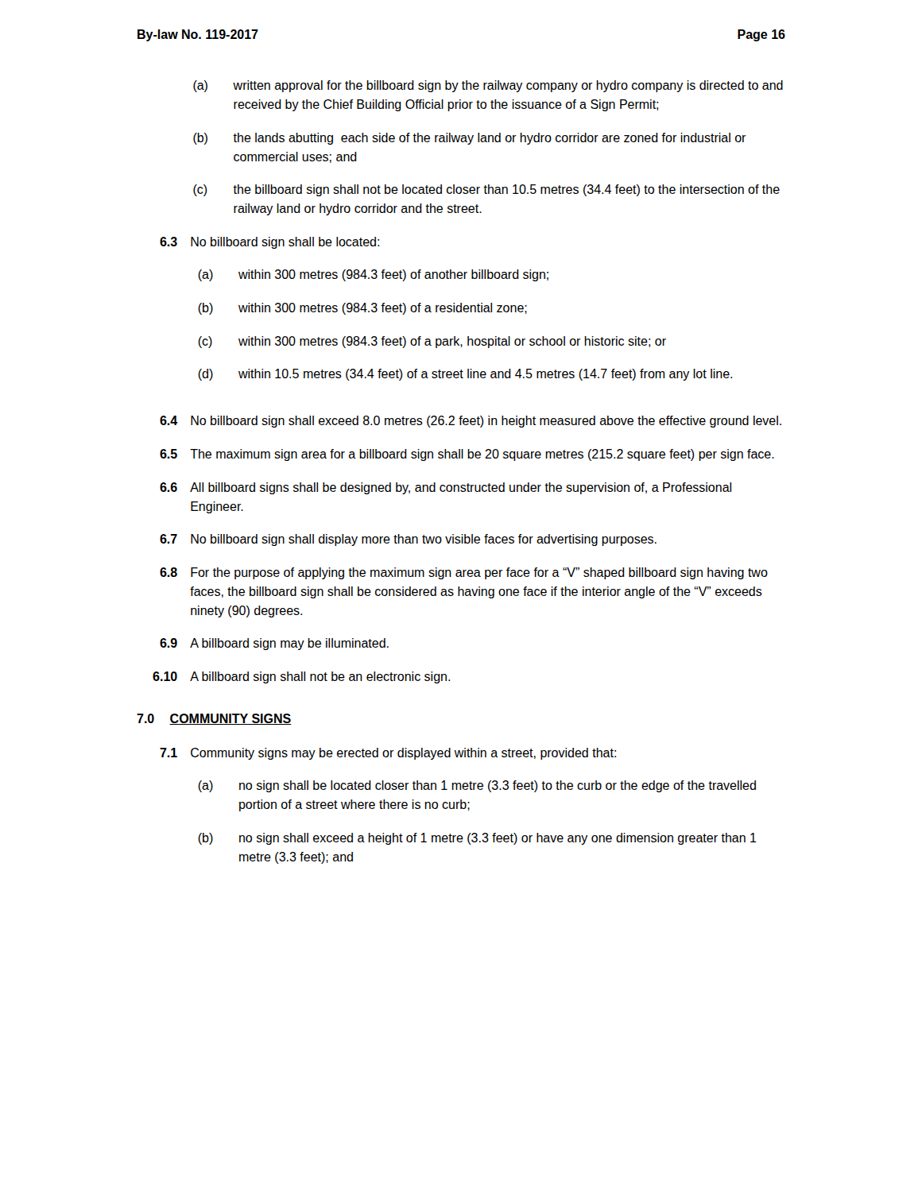By-law No. 119-2017 Page 16
(a) written approval for the billboard sign by the railway company or hydro company is directed to and received by the Chief Building Official prior to the issuance of a Sign Permit;
(b) the lands abutting each side of the railway land or hydro corridor are zoned for industrial or commercial uses; and
(c) the billboard sign shall not be located closer than 10.5 metres (34.4 feet) to the intersection of the railway land or hydro corridor and the street.
6.3
No billboard sign shall be located:
(a) within 300 metres (984.3 feet) of another billboard sign;
(b) within 300 metres (984.3 feet) of a residential zone;
(c) within 300 metres (984.3 feet) of a park, hospital or school or historic site; or
(d) within 10.5 metres (34.4 feet) of a street line and 4.5 metres (14.7 feet) from any lot line.
6.4
No billboard sign shall exceed 8.0 metres (26.2 feet) in height measured above the effective ground level.
6.5
The maximum sign area for a billboard sign shall be 20 square metres (215.2 square feet) per sign face.
6.6
All billboard signs shall be designed by, and constructed under the supervision of, a Professional Engineer.
6.7
No billboard sign shall display more than two visible faces for advertising purposes.
6.8
For the purpose of applying the maximum sign area per face for a “V” shaped billboard sign having two faces, the billboard sign shall be considered as having one face if the interior angle of the “V” exceeds ninety (90) degrees.
6.9
A billboard sign may be illuminated.
6.10
A billboard sign shall not be an electronic sign.
7.0 COMMUNITY SIGNS
7.1
Community signs may be erected or displayed within a street, provided that:
(a) no sign shall be located closer than 1 metre (3.3 feet) to the curb or the edge of the travelled portion of a street where there is no curb;
(b) no sign shall exceed a height of 1 metre (3.3 feet) or have any one dimension greater than 1 metre (3.3 feet); and